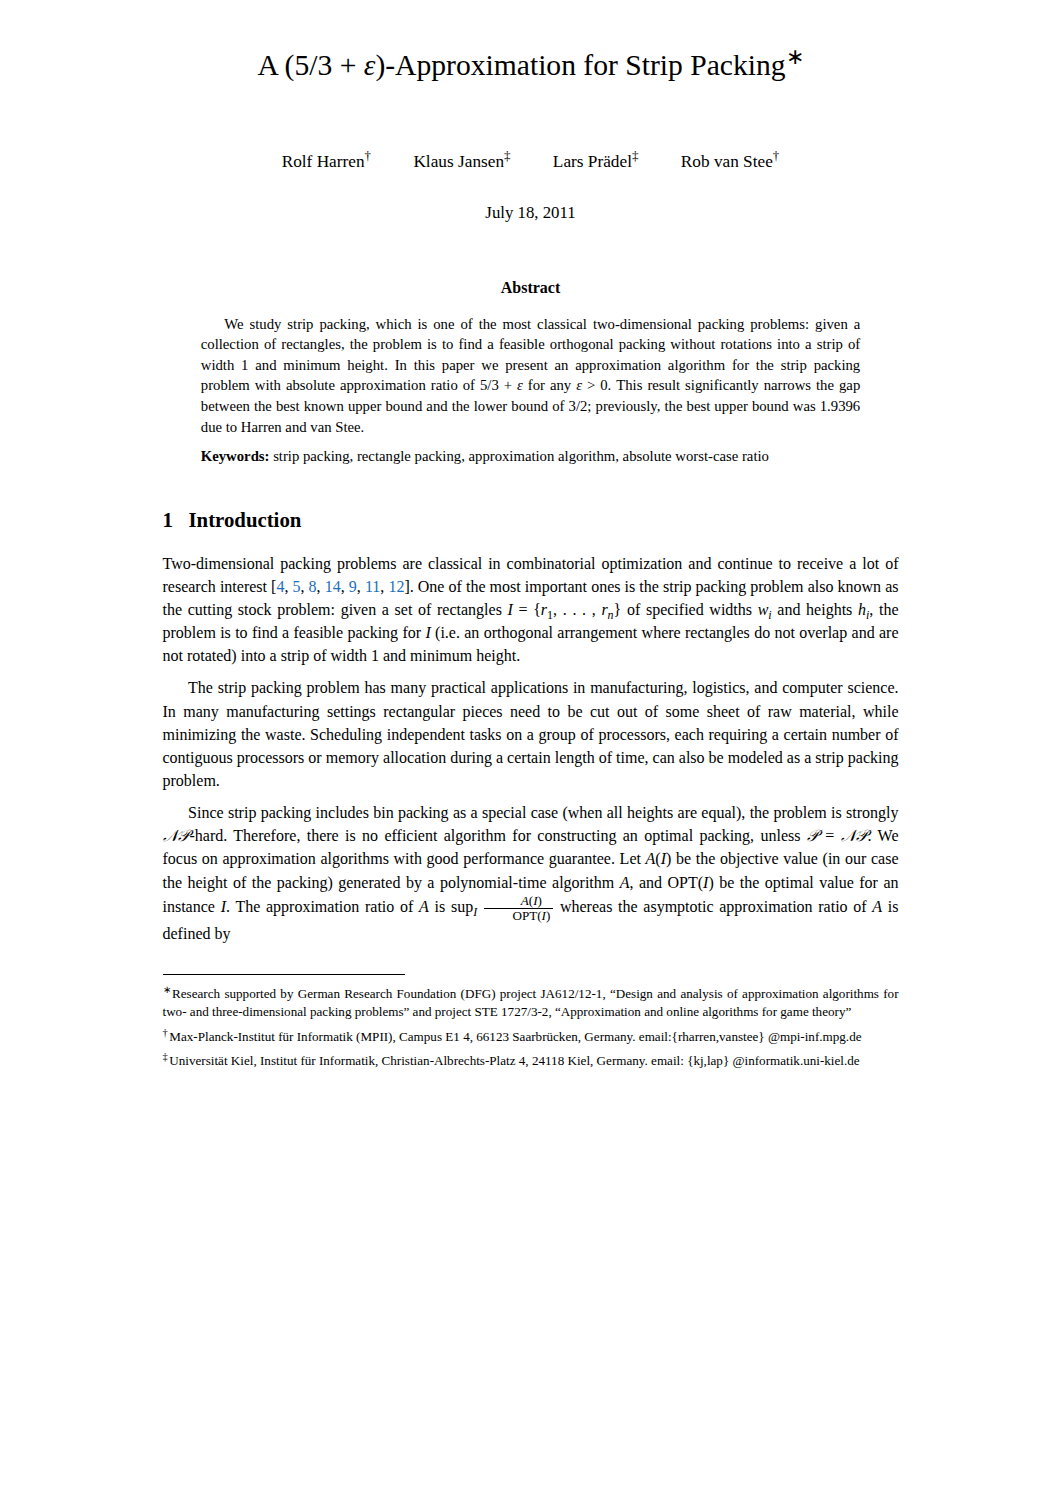A (5/3 + ε)-Approximation for Strip Packing∗
Rolf Harren† Klaus Jansen‡ Lars Prädel‡ Rob van Stee†
July 18, 2011
Abstract
We study strip packing, which is one of the most classical two-dimensional packing problems: given a collection of rectangles, the problem is to find a feasible orthogonal packing without rotations into a strip of width 1 and minimum height. In this paper we present an approximation algorithm for the strip packing problem with absolute approximation ratio of 5/3 + ε for any ε > 0. This result significantly narrows the gap between the best known upper bound and the lower bound of 3/2; previously, the best upper bound was 1.9396 due to Harren and van Stee.
Keywords: strip packing, rectangle packing, approximation algorithm, absolute worst-case ratio
1 Introduction
Two-dimensional packing problems are classical in combinatorial optimization and continue to receive a lot of research interest [4, 5, 8, 14, 9, 11, 12]. One of the most important ones is the strip packing problem also known as the cutting stock problem: given a set of rectangles I = {r1, . . . , rn} of specified widths wi and heights hi, the problem is to find a feasible packing for I (i.e. an orthogonal arrangement where rectangles do not overlap and are not rotated) into a strip of width 1 and minimum height.
The strip packing problem has many practical applications in manufacturing, logistics, and computer science. In many manufacturing settings rectangular pieces need to be cut out of some sheet of raw material, while minimizing the waste. Scheduling independent tasks on a group of processors, each requiring a certain number of contiguous processors or memory allocation during a certain length of time, can also be modeled as a strip packing problem.
Since strip packing includes bin packing as a special case (when all heights are equal), the problem is strongly 𝒩𝒫-hard. Therefore, there is no efficient algorithm for constructing an optimal packing, unless 𝒫 = 𝒩𝒫. We focus on approximation algorithms with good performance guarantee. Let A(I) be the objective value (in our case the height of the packing) generated by a polynomial-time algorithm A, and OPT(I) be the optimal value for an instance I. The approximation ratio of A is supI A(I) OPT(I) whereas the asymptotic approximation ratio of A is defined by
∗Research supported by German Research Foundation (DFG) project JA612/12-1, “Design and analysis of approximation algorithms for two- and three-dimensional packing problems” and project STE 1727/3-2, “Approximation and online algorithms for game theory”
†Max-Planck-Institut für Informatik (MPII), Campus E1 4, 66123 Saarbrücken, Germany. email:{rharren,vanstee} @mpi-inf.mpg.de
‡Universität Kiel, Institut für Informatik, Christian-Albrechts-Platz 4, 24118 Kiel, Germany. email: {kj,lap} @informatik.uni-kiel.de